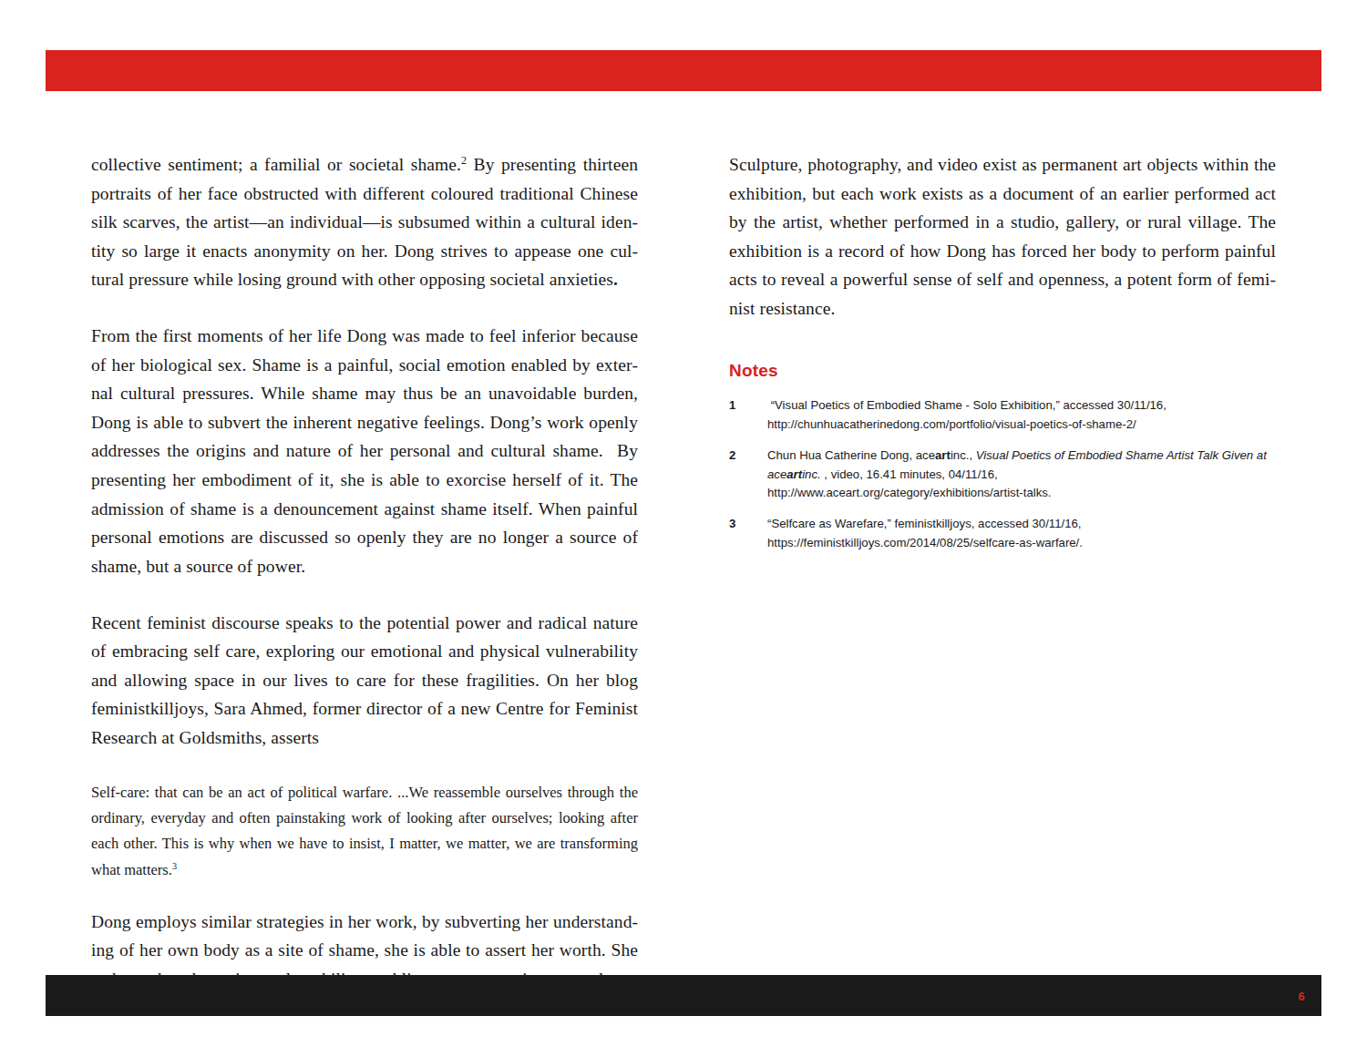collective sentiment; a familial or societal shame.2 By presenting thirteen portraits of her face obstructed with different coloured traditional Chinese silk scarves, the artist—an individual—is subsumed within a cultural identity so large it enacts anonymity on her. Dong strives to appease one cultural pressure while losing ground with other opposing societal anxieties.
From the first moments of her life Dong was made to feel inferior because of her biological sex. Shame is a painful, social emotion enabled by external cultural pressures. While shame may thus be an unavoidable burden, Dong is able to subvert the inherent negative feelings. Dong’s work openly addresses the origins and nature of her personal and cultural shame. By presenting her embodiment of it, she is able to exorcise herself of it. The admission of shame is a denouncement against shame itself. When painful personal emotions are discussed so openly they are no longer a source of shame, but a source of power.
Recent feminist discourse speaks to the potential power and radical nature of embracing self care, exploring our emotional and physical vulnerability and allowing space in our lives to care for these fragilities. On her blog feministkilljoys, Sara Ahmed, former director of a new Centre for Feminist Research at Goldsmiths, asserts
Self-care: that can be an act of political warfare. ...We reassemble ourselves through the ordinary, everyday and often painstaking work of looking after ourselves; looking after each other. This is why when we have to insist, I matter, we matter, we are transforming what matters.3
Dong employs similar strategies in her work, by subverting her understanding of her own body as a site of shame, she is able to assert her worth. She reshapes her shame into vulnerability, enabling an empowering strength.
Sculpture, photography, and video exist as permanent art objects within the exhibition, but each work exists as a document of an earlier performed act by the artist, whether performed in a studio, gallery, or rural village. The exhibition is a record of how Dong has forced her body to perform painful acts to reveal a powerful sense of self and openness, a potent form of feminist resistance.
Notes
1 “Visual Poetics of Embodied Shame - Solo Exhibition,” accessed 30/11/16,
http://chunhuacatherinedong.com/portfolio/visual-poetics-of-shame-2/
2 Chun Hua Catherine Dong, aceartinc., Visual Poetics of Embodied Shame Artist Talk Given at ace art inc. , video, 16.41 minutes, 04/11/16,
http://www.aceart.org/category/exhibitions/artist-talks.
3 “Selfcare as Warefare,” feministkilljoys, accessed 30/11/16,
https://feministkilljoys.com/2014/08/25/selfcare-as-warfare/.
6